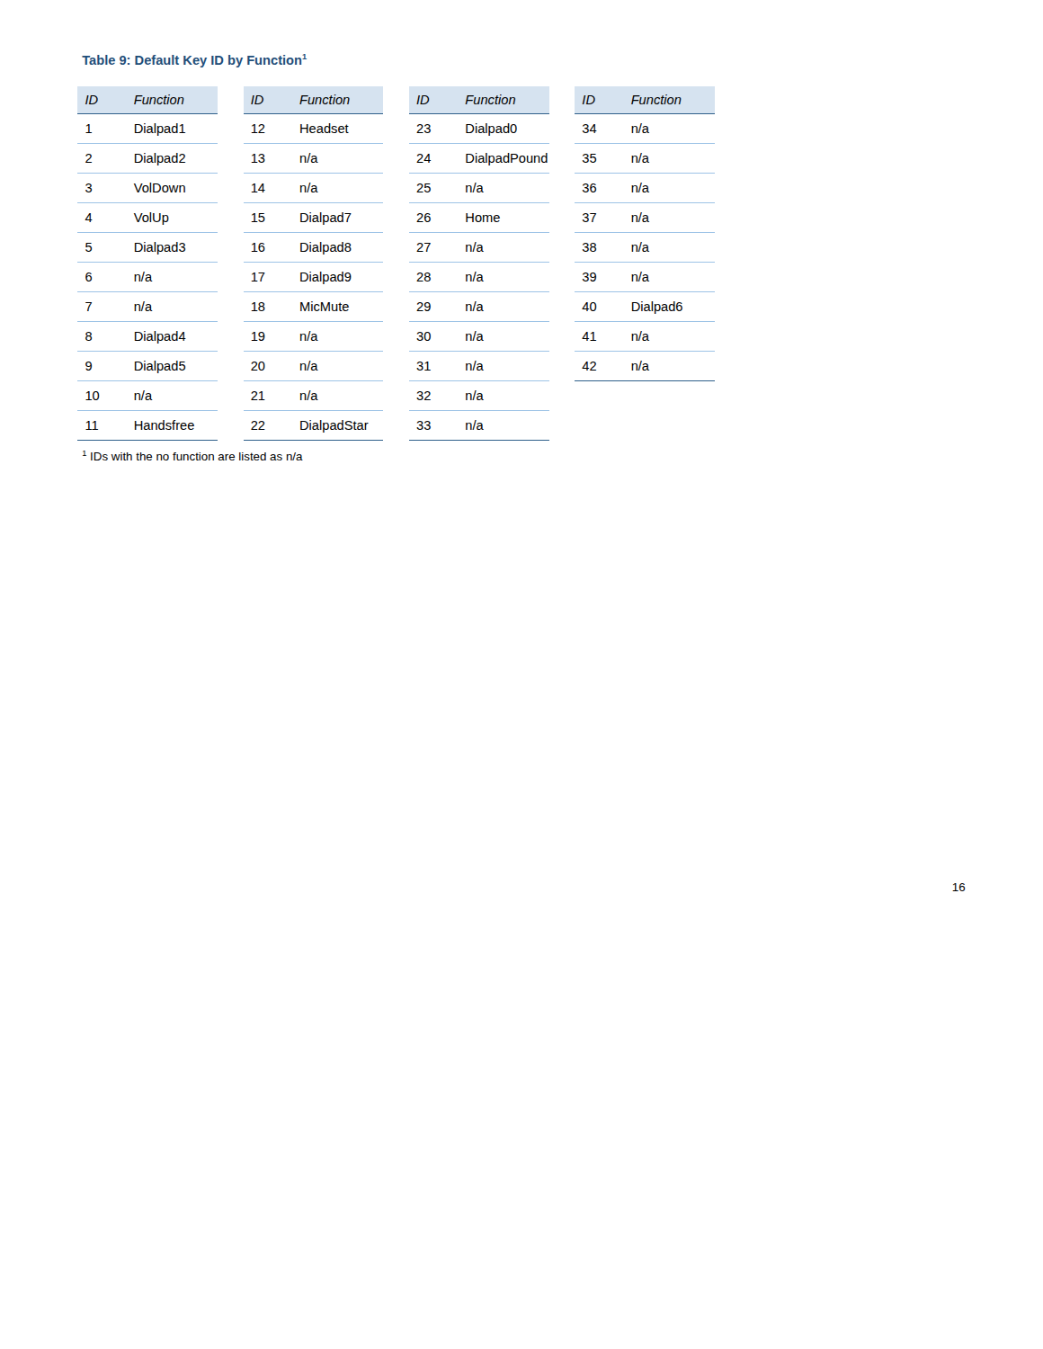Table 9: Default Key ID by Function1
| ID | Function |
| --- | --- |
| 1 | Dialpad1 |
| 2 | Dialpad2 |
| 3 | VolDown |
| 4 | VolUp |
| 5 | Dialpad3 |
| 6 | n/a |
| 7 | n/a |
| 8 | Dialpad4 |
| 9 | Dialpad5 |
| 10 | n/a |
| 11 | Handsfree |
| ID | Function |
| --- | --- |
| 12 | Headset |
| 13 | n/a |
| 14 | n/a |
| 15 | Dialpad7 |
| 16 | Dialpad8 |
| 17 | Dialpad9 |
| 18 | MicMute |
| 19 | n/a |
| 20 | n/a |
| 21 | n/a |
| 22 | DialpadStar |
| ID | Function |
| --- | --- |
| 23 | Dialpad0 |
| 24 | DialpadPound |
| 25 | n/a |
| 26 | Home |
| 27 | n/a |
| 28 | n/a |
| 29 | n/a |
| 30 | n/a |
| 31 | n/a |
| 32 | n/a |
| 33 | n/a |
| ID | Function |
| --- | --- |
| 34 | n/a |
| 35 | n/a |
| 36 | n/a |
| 37 | n/a |
| 38 | n/a |
| 39 | n/a |
| 40 | Dialpad6 |
| 41 | n/a |
| 42 | n/a |
1 IDs with the no function are listed as n/a
16